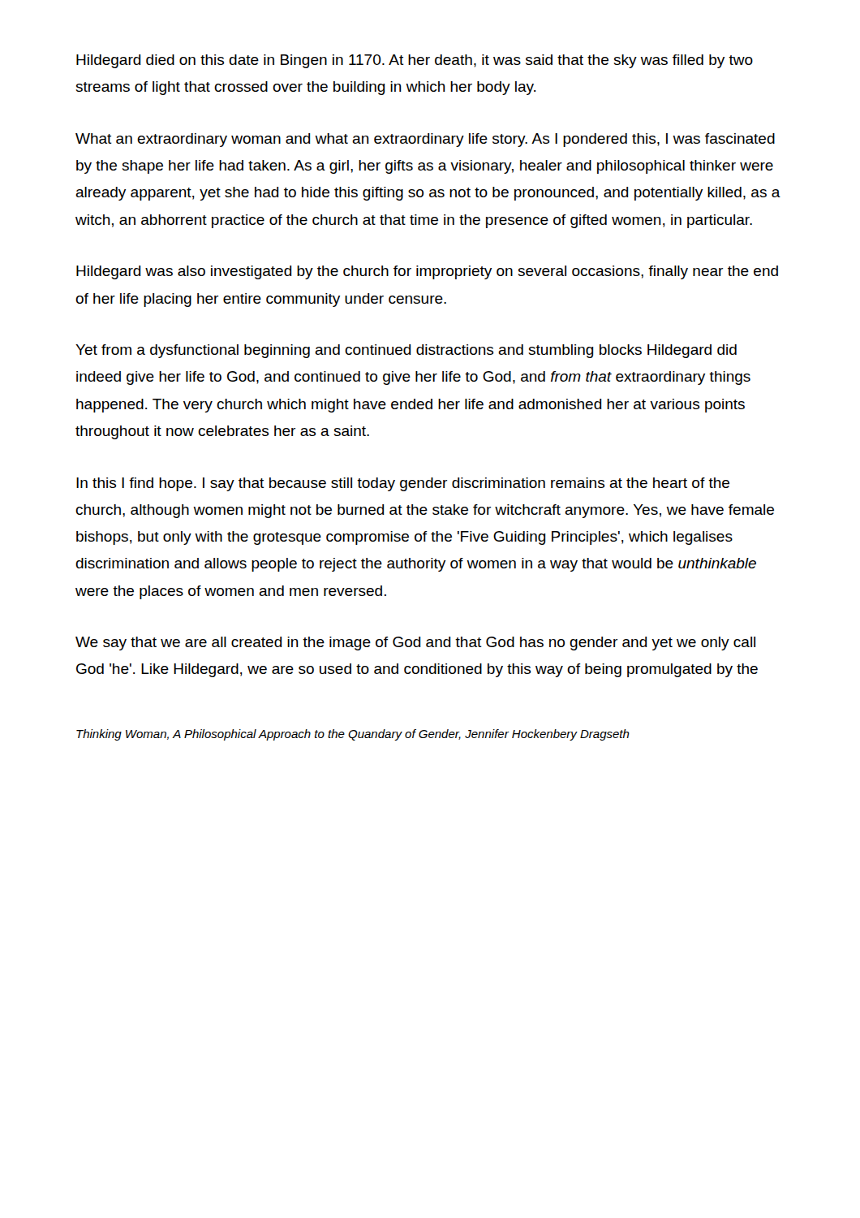Hildegard died on this date in Bingen in 1170. At her death, it was said that the sky was filled by two streams of light that crossed over the building in which her body lay.
What an extraordinary woman and what an extraordinary life story. As I pondered this, I was fascinated by the shape her life had taken. As a girl, her gifts as a visionary, healer and philosophical thinker were already apparent, yet she had to hide this gifting so as not to be pronounced, and potentially killed, as a witch, an abhorrent practice of the church at that time in the presence of gifted women, in particular.
Hildegard was also investigated by the church for impropriety on several occasions, finally near the end of her life placing her entire community under censure.
Yet from a dysfunctional beginning and continued distractions and stumbling blocks Hildegard did indeed give her life to God, and continued to give her life to God, and from that extraordinary things happened. The very church which might have ended her life and admonished her at various points throughout it now celebrates her as a saint.
In this I find hope. I say that because still today gender discrimination remains at the heart of the church, although women might not be burned at the stake for witchcraft anymore. Yes, we have female bishops, but only with the grotesque compromise of the 'Five Guiding Principles', which legalises discrimination and allows people to reject the authority of women in a way that would be unthinkable were the places of women and men reversed.
We say that we are all created in the image of God and that God has no gender and yet we only call God 'he'. Like Hildegard, we are so used to and conditioned by this way of being promulgated by the
Thinking Woman, A Philosophical Approach to the Quandary of Gender, Jennifer Hockenbery Dragseth